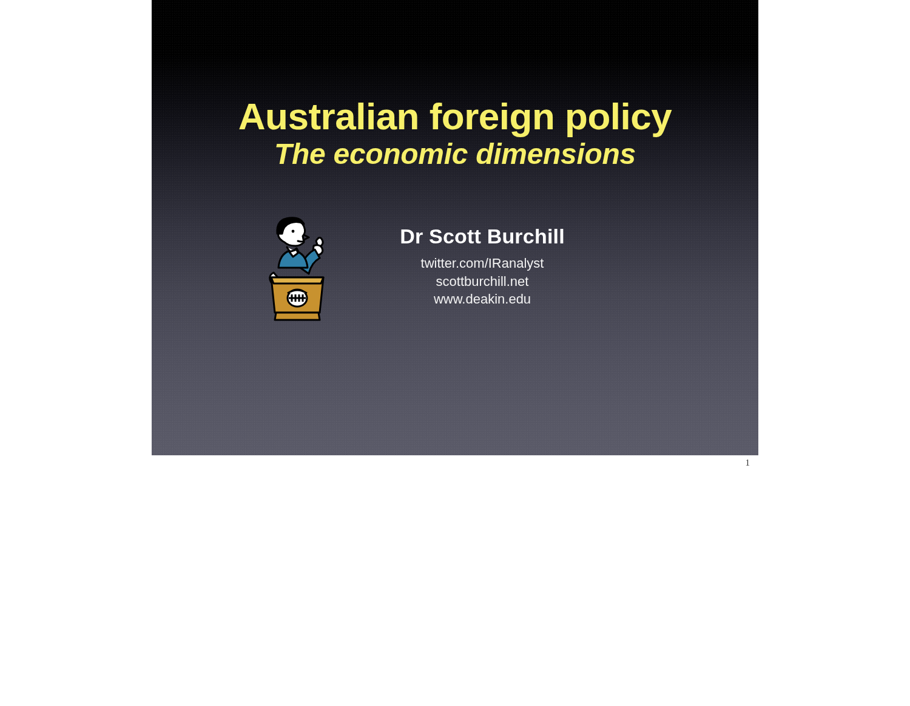Australian foreign policy
The economic dimensions
Dr Scott Burchill
twitter.com/IRanalyst
scottburchill.net
www.deakin.edu
1